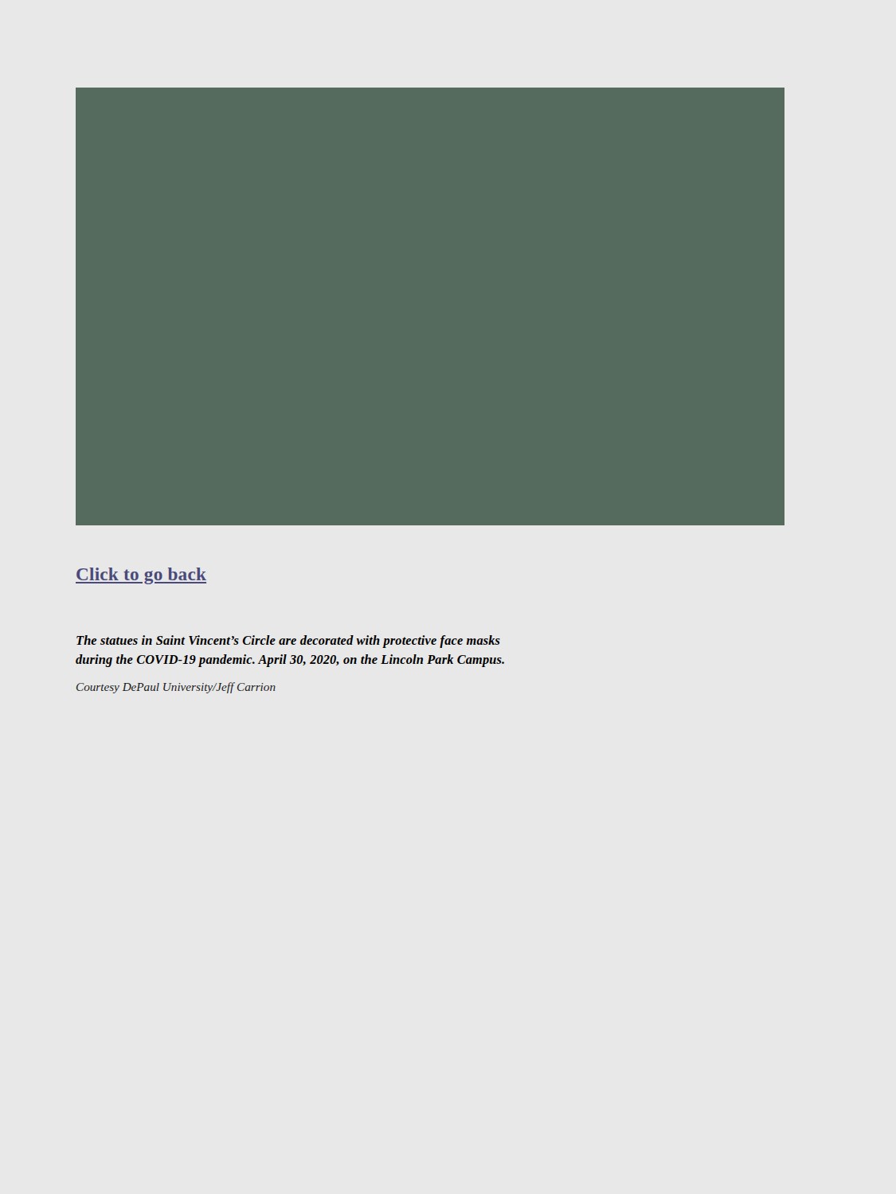Click to go back
The statues in Saint Vincent’s Circle are decorated with protective face masks during the COVID-19 pandemic. April 30, 2020, on the Lincoln Park Campus.
Courtesy DePaul University/Jeff Carrion